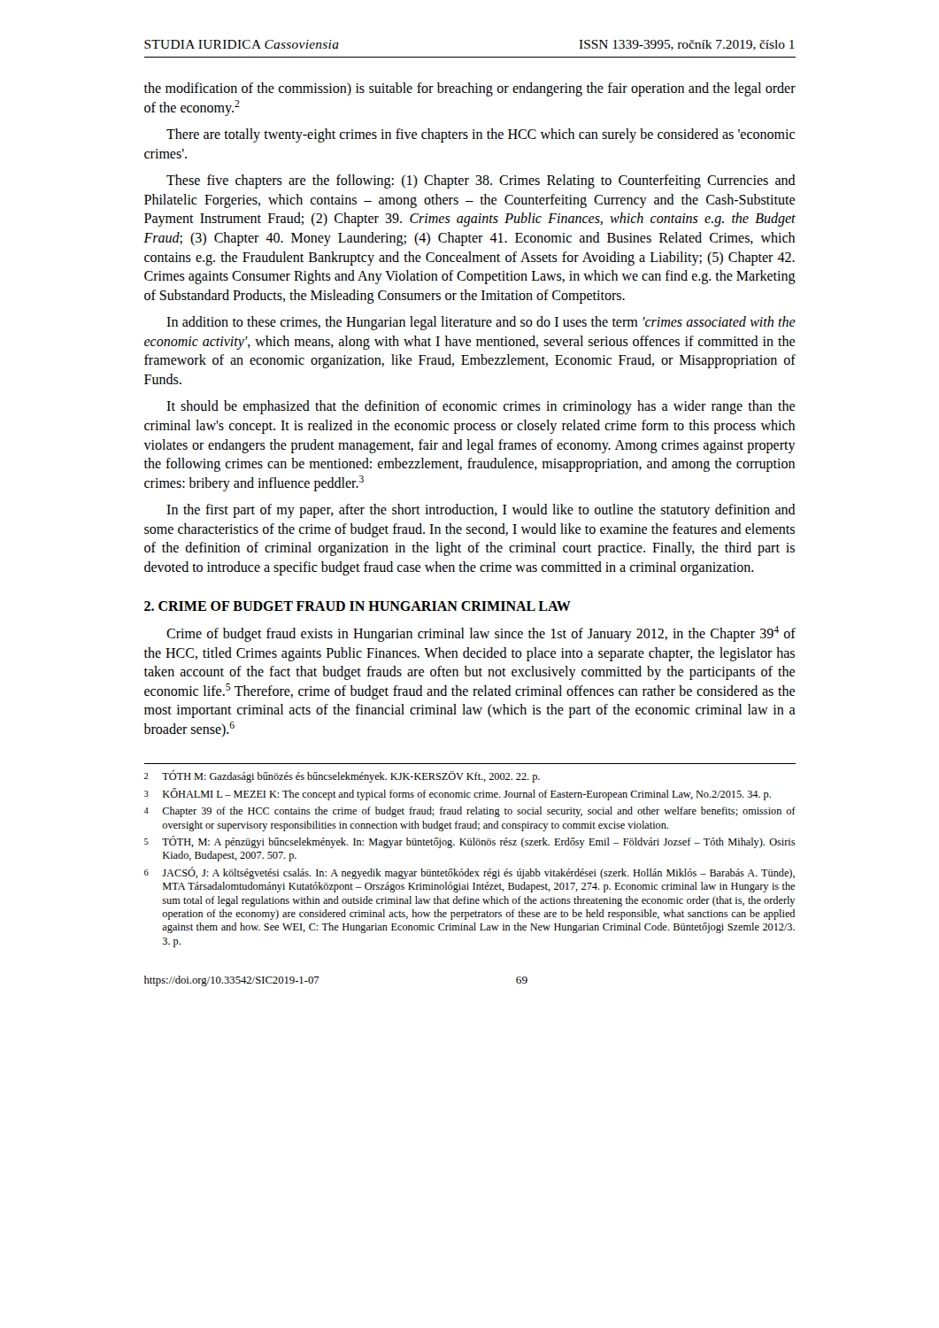STUDIA IURIDICA Cassoviensia ISSN 1339-3995, ročník 7.2019, číslo 1
the modification of the commission) is suitable for breaching or endangering the fair operation and the legal order of the economy.2
There are totally twenty-eight crimes in five chapters in the HCC which can surely be considered as 'economic crimes'.
These five chapters are the following: (1) Chapter 38. Crimes Relating to Counterfeiting Currencies and Philatelic Forgeries, which contains – among others – the Counterfeiting Currency and the Cash-Substitute Payment Instrument Fraud; (2) Chapter 39. Crimes againts Public Finances, which contains e.g. the Budget Fraud; (3) Chapter 40. Money Laundering; (4) Chapter 41. Economic and Busines Related Crimes, which contains e.g. the Fraudulent Bankruptcy and the Concealment of Assets for Avoiding a Liability; (5) Chapter 42. Crimes againts Consumer Rights and Any Violation of Competition Laws, in which we can find e.g. the Marketing of Substandard Products, the Misleading Consumers or the Imitation of Competitors.
In addition to these crimes, the Hungarian legal literature and so do I uses the term 'crimes associated with the economic activity', which means, along with what I have mentioned, several serious offences if committed in the framework of an economic organization, like Fraud, Embezzlement, Economic Fraud, or Misappropriation of Funds.
It should be emphasized that the definition of economic crimes in criminology has a wider range than the criminal law's concept. It is realized in the economic process or closely related crime form to this process which violates or endangers the prudent management, fair and legal frames of economy. Among crimes against property the following crimes can be mentioned: embezzlement, fraudulence, misappropriation, and among the corruption crimes: bribery and influence peddler.3
In the first part of my paper, after the short introduction, I would like to outline the statutory definition and some characteristics of the crime of budget fraud. In the second, I would like to examine the features and elements of the definition of criminal organization in the light of the criminal court practice. Finally, the third part is devoted to introduce a specific budget fraud case when the crime was committed in a criminal organization.
2. CRIME OF BUDGET FRAUD IN HUNGARIAN CRIMINAL LAW
Crime of budget fraud exists in Hungarian criminal law since the 1st of January 2012, in the Chapter 394 of the HCC, titled Crimes againts Public Finances. When decided to place into a separate chapter, the legislator has taken account of the fact that budget frauds are often but not exclusively committed by the participants of the economic life.5 Therefore, crime of budget fraud and the related criminal offences can rather be considered as the most important criminal acts of the financial criminal law (which is the part of the economic criminal law in a broader sense).6
2 TÓTH M: Gazdasági bűnözés és bűncselekmények. KJK-KERSZÖV Kft., 2002. 22. p.
3 KŐHALMI L – MEZEI K: The concept and typical forms of economic crime. Journal of Eastern-European Criminal Law, No.2/2015. 34. p.
4 Chapter 39 of the HCC contains the crime of budget fraud; fraud relating to social security, social and other welfare benefits; omission of oversight or supervisory responsibilities in connection with budget fraud; and conspiracy to commit excise violation.
5 TÓTH, M: A pénzügyi bűncselekmények. In: Magyar büntetőjog. Különös rész (szerk. Erdősy Emil – Földvári Jozsef – Tóth Mihaly). Osiris Kiado, Budapest, 2007. 507. p.
6 JACSÓ, J: A költségvetési csalás. In: A negyedik magyar büntetőkódex régi és újabb vitakérdései (szerk. Hollán Miklós – Barabás A. Tünde), MTA Társadalomtudományi Kutatóközpont – Országos Kriminológiai Intézet, Budapest, 2017, 274. p. Economic criminal law in Hungary is the sum total of legal regulations within and outside criminal law that define which of the actions threatening the economic order (that is, the orderly operation of the economy) are considered criminal acts, how the perpetrators of these are to be held responsible, what sanctions can be applied against them and how. See WEI, C: The Hungarian Economic Criminal Law in the New Hungarian Criminal Code. Büntetőjogi Szemle 2012/3. 3. p.
https://doi.org/10.33542/SIC2019-1-07 69